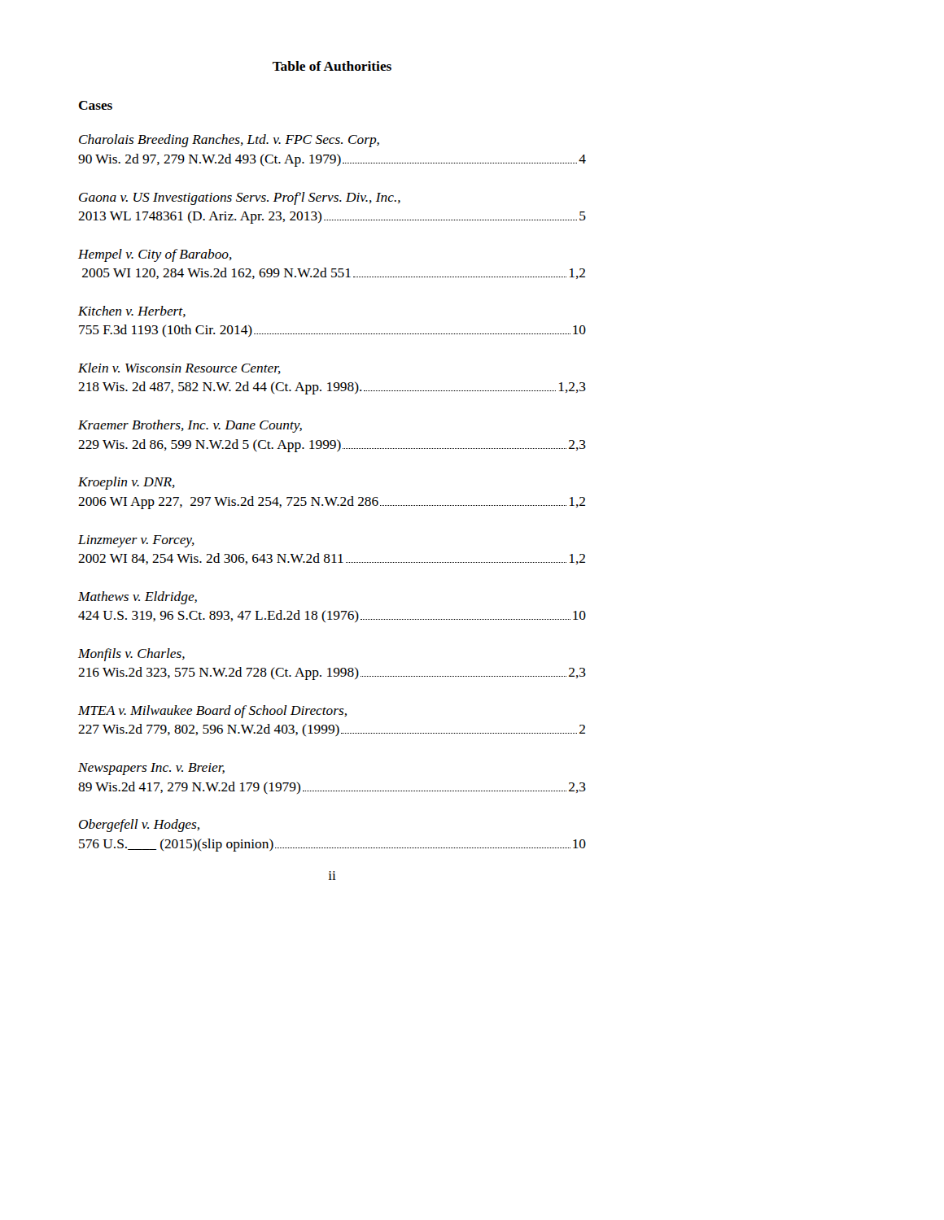Table of Authorities
Cases
Charolais Breeding Ranches, Ltd. v. FPC Secs. Corp, 90 Wis. 2d 97, 279 N.W.2d 493 (Ct. Ap. 1979) 4
Gaona v. US Investigations Servs. Prof'l Servs. Div., Inc., 2013 WL 1748361 (D. Ariz. Apr. 23, 2013) 5
Hempel v. City of Baraboo, 2005 WI 120, 284 Wis.2d 162, 699 N.W.2d 551 1,2
Kitchen v. Herbert, 755 F.3d 1193 (10th Cir. 2014) 10
Klein v. Wisconsin Resource Center, 218 Wis. 2d 487, 582 N.W. 2d 44 (Ct. App. 1998). 1,2,3
Kraemer Brothers, Inc. v. Dane County, 229 Wis. 2d 86, 599 N.W.2d 5 (Ct. App. 1999) 2,3
Kroeplin v. DNR, 2006 WI App 227, 297 Wis.2d 254, 725 N.W.2d 286 1,2
Linzmeyer v. Forcey, 2002 WI 84, 254 Wis. 2d 306, 643 N.W.2d 811 1,2
Mathews v. Eldridge, 424 U.S. 319, 96 S.Ct. 893, 47 L.Ed.2d 18 (1976) 10
Monfils v. Charles, 216 Wis.2d 323, 575 N.W.2d 728 (Ct. App. 1998) 2,3
MTEA v. Milwaukee Board of School Directors, 227 Wis.2d 779, 802, 596 N.W.2d 403, (1999) 2
Newspapers Inc. v. Breier, 89 Wis.2d 417, 279 N.W.2d 179 (1979) 2,3
Obergefell v. Hodges, 576 U.S.____ (2015)(slip opinion) 10
ii